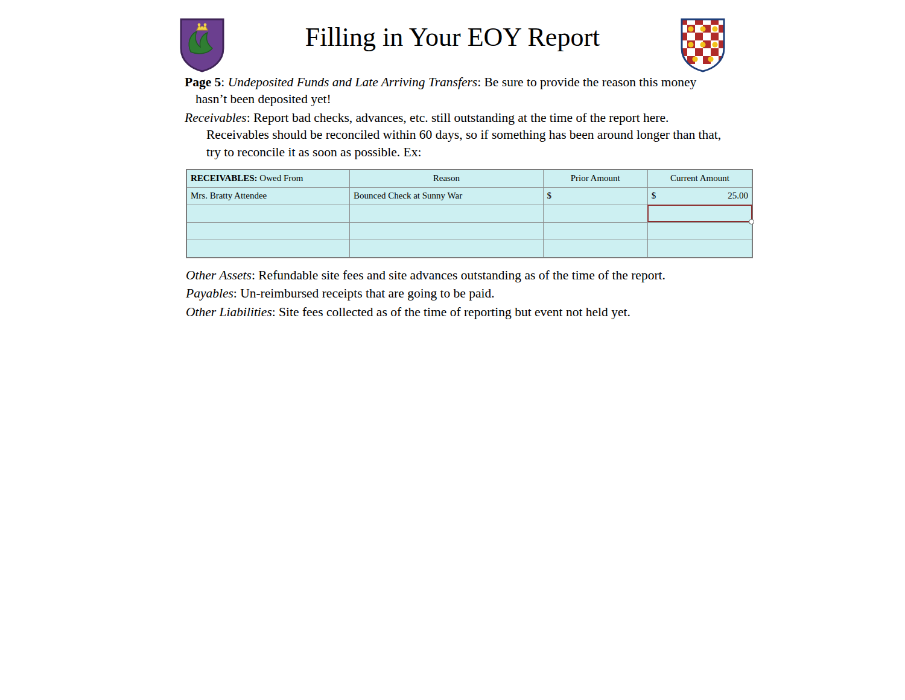Filling in Your EOY Report
Page 5: Undeposited Funds and Late Arriving Transfers: Be sure to provide the reason this money hasn’t been deposited yet!
Receivables: Report bad checks, advances, etc. still outstanding at the time of the report here. Receivables should be reconciled within 60 days, so if something has been around longer than that, try to reconcile it as soon as possible. Ex:
| RECEIVABLES: Owed From | Reason | Prior Amount | Current Amount |
| --- | --- | --- | --- |
| Mrs. Bratty Attendee | Bounced Check at Sunny War | $ | $ 25.00 |
Other Assets: Refundable site fees and site advances outstanding as of the time of the report.
Payables: Un-reimbursed receipts that are going to be paid.
Other Liabilities: Site fees collected as of the time of reporting but event not held yet.